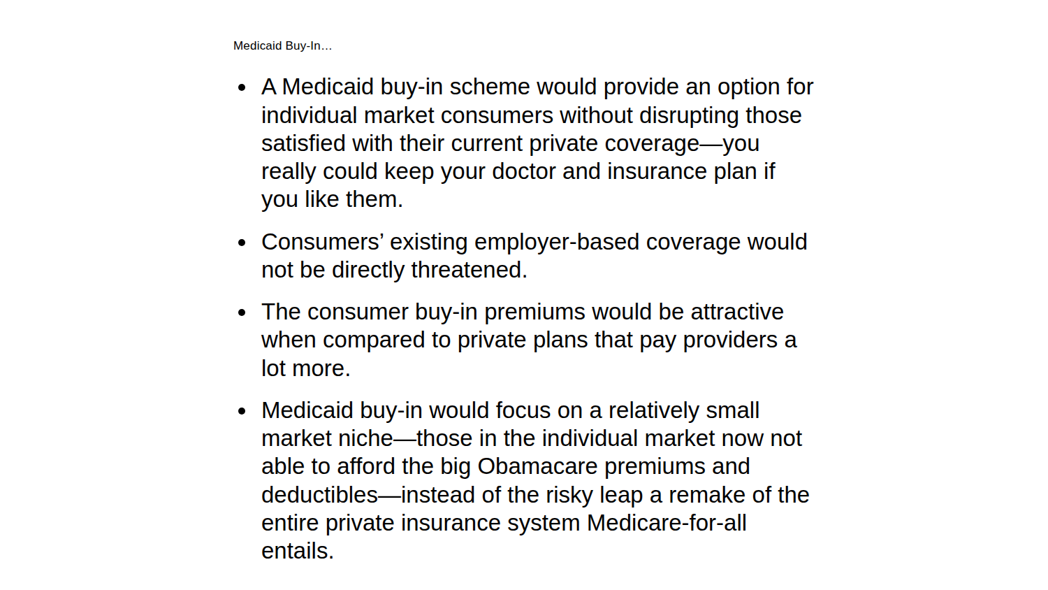Medicaid Buy-In…
A Medicaid buy-in scheme would provide an option for individual market consumers without disrupting those satisfied with their current private coverage—you really could keep your doctor and insurance plan if you like them.
Consumers’ existing employer-based coverage would not be directly threatened.
The consumer buy-in premiums would be attractive when compared to private plans that pay providers a lot more.
Medicaid buy-in would focus on a relatively small market niche—those in the individual market now not able to afford the big Obamacare premiums and deductibles—instead of the risky leap a remake of the entire private insurance system Medicare-for-all entails.